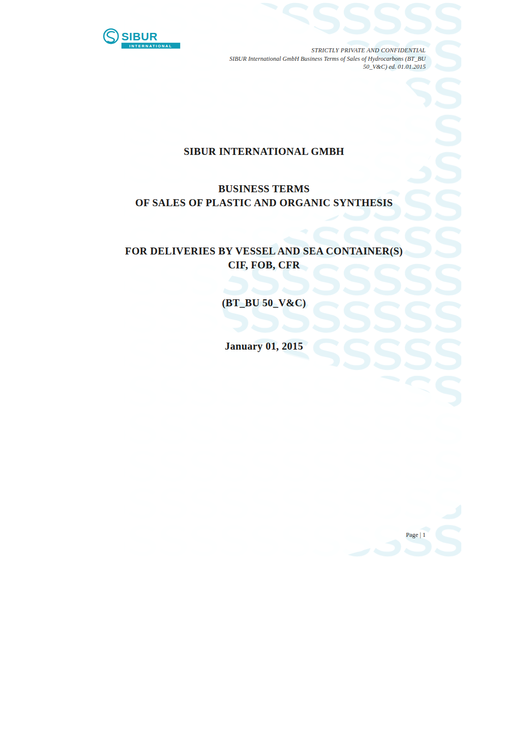SIBUR INTERNATIONAL
Strictly private and confidential
SIBUR International GmbH Business Terms of Sales of Hydrocarbons (BT_BU 50_V&C) ed. 01.01.2015
SIBUR INTERNATIONAL GMBH
BUSINESS TERMS
OF SALES OF PLASTIC AND ORGANIC SYNTHESIS
FOR DELIVERIES BY VESSEL AND SEA CONTAINER(S)
CIF, FOB, CFR
(BT_BU 50_V&C)
January 01, 2015
Page | 1